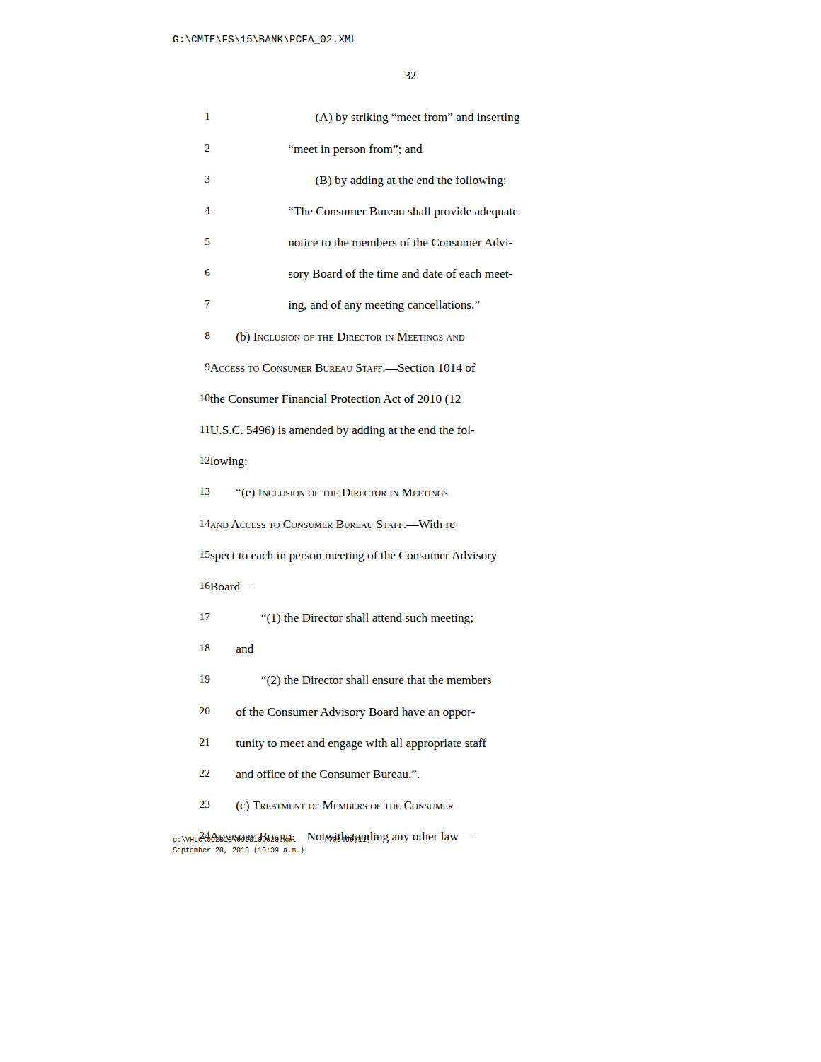G:\CMTE\FS\15\BANK\PCFA_02.XML
32
| 1 | (A) by striking “meet from” and inserting |
| 2 | “meet in person from”; and |
| 3 | (B) by adding at the end the following: |
| 4 | “The Consumer Bureau shall provide adequate |
| 5 | notice to the members of the Consumer Advi- |
| 6 | sory Board of the time and date of each meet- |
| 7 | ing, and of any meeting cancellations.” |
| 8 | (b) Inclusion of the Director in Meetings and |
| 9 | Access to Consumer Bureau Staff .—Section 1014 of |
| 10 | the Consumer Financial Protection Act of 2010 (12 |
| 11 | U.S.C. 5496) is amended by adding at the end the fol- |
| 12 | lowing: |
| 13 | “(e) Inclusion of the Director in Meetings |
| 14 | and Access to Consumer Bureau Staff .—With re- |
| 15 | spect to each in person meeting of the Consumer Advisory |
| 16 | Board— |
| 17 | “(1) the Director shall attend such meeting; |
| 18 | and |
| 19 | “(2) the Director shall ensure that the members |
| 20 | of the Consumer Advisory Board have an oppor- |
| 21 | tunity to meet and engage with all appropriate staff |
| 22 | and office of the Consumer Bureau.”. |
| 23 | (c) Treatment of Members of the Consumer |
| 24 | Advisory Board .—Notwithstanding any other law— |
g:\VHLC\092818\092818.028.xml (706490|11)
September 28, 2018 (10:39 a.m.)